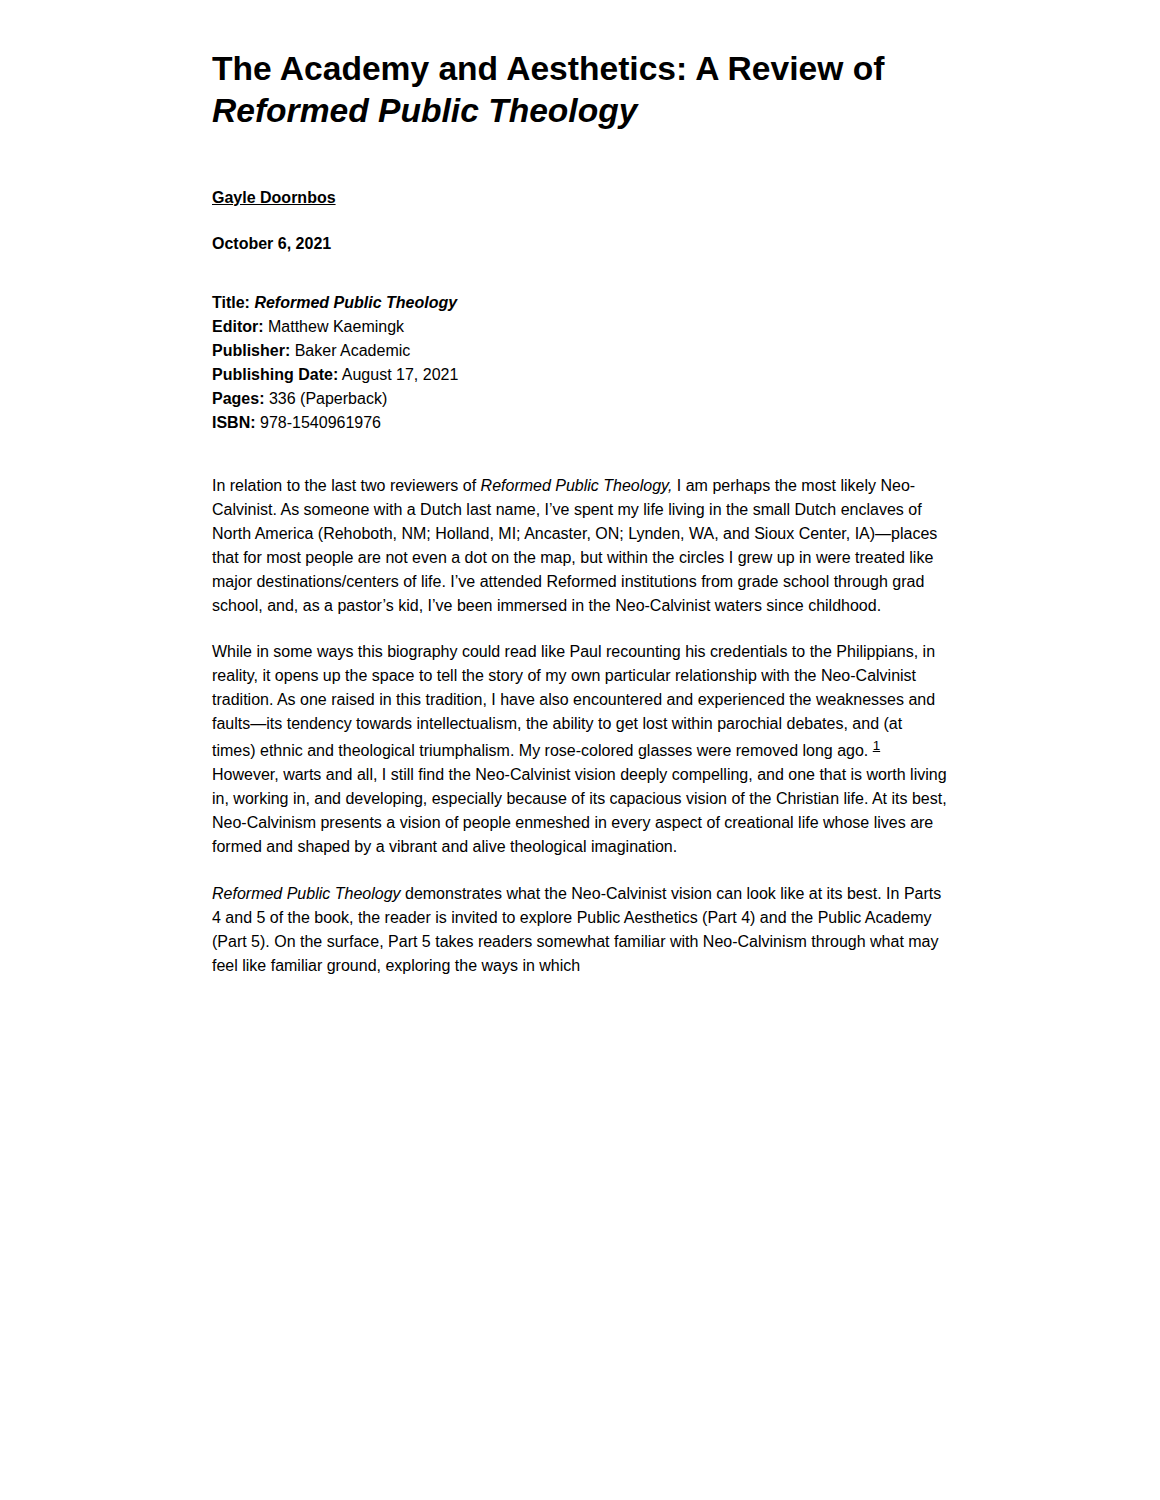The Academy and Aesthetics: A Review of Reformed Public Theology
Gayle Doornbos
October 6, 2021
Title: Reformed Public Theology
Editor: Matthew Kaemingk
Publisher: Baker Academic
Publishing Date: August 17, 2021
Pages: 336 (Paperback)
ISBN: 978-1540961976
In relation to the last two reviewers of Reformed Public Theology, I am perhaps the most likely Neo-Calvinist. As someone with a Dutch last name, I’ve spent my life living in the small Dutch enclaves of North America (Rehoboth, NM; Holland, MI; Ancaster, ON; Lynden, WA, and Sioux Center, IA)—places that for most people are not even a dot on the map, but within the circles I grew up in were treated like major destinations/centers of life. I’ve attended Reformed institutions from grade school through grad school, and, as a pastor’s kid, I’ve been immersed in the Neo-Calvinist waters since childhood.
While in some ways this biography could read like Paul recounting his credentials to the Philippians, in reality, it opens up the space to tell the story of my own particular relationship with the Neo-Calvinist tradition. As one raised in this tradition, I have also encountered and experienced the weaknesses and faults—its tendency towards intellectualism, the ability to get lost within parochial debates, and (at times) ethnic and theological triumphalism. My rose-colored glasses were removed long ago. 1 However, warts and all, I still find the Neo-Calvinist vision deeply compelling, and one that is worth living in, working in, and developing, especially because of its capacious vision of the Christian life. At its best, Neo-Calvinism presents a vision of people enmeshed in every aspect of creational life whose lives are formed and shaped by a vibrant and alive theological imagination.
Reformed Public Theology demonstrates what the Neo-Calvinist vision can look like at its best. In Parts 4 and 5 of the book, the reader is invited to explore Public Aesthetics (Part 4) and the Public Academy (Part 5). On the surface, Part 5 takes readers somewhat familiar with Neo-Calvinism through what may feel like familiar ground, exploring the ways in which